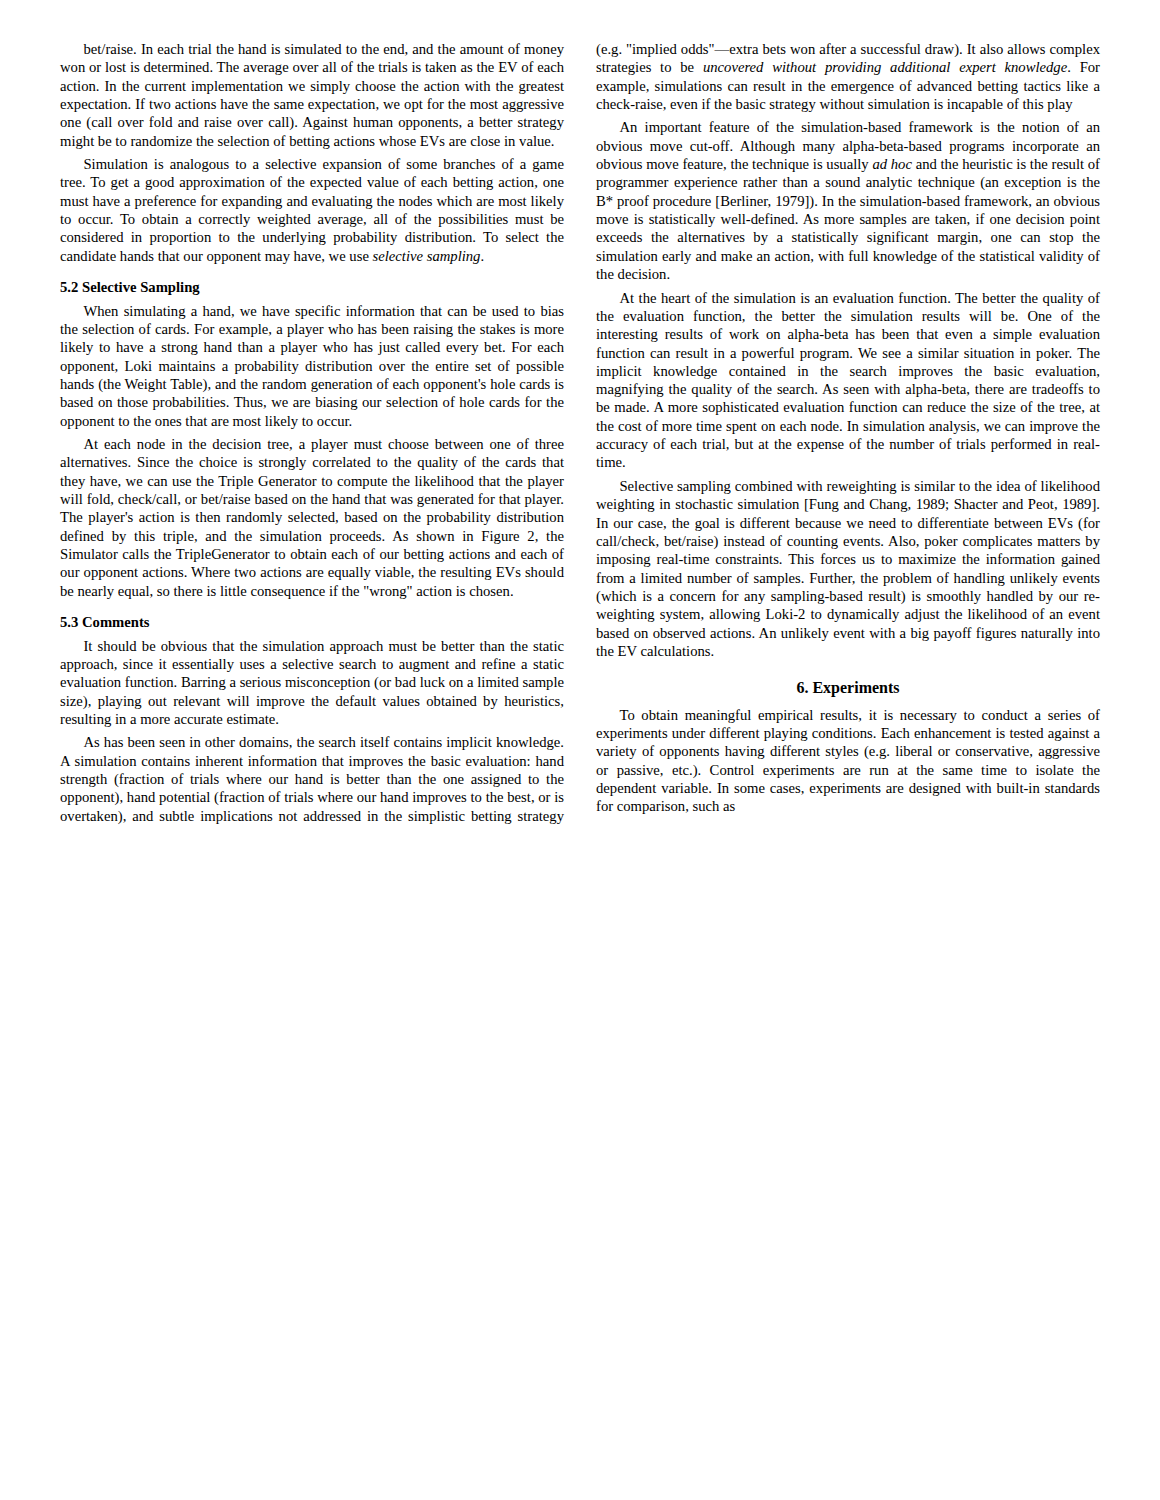bet/raise. In each trial the hand is simulated to the end, and the amount of money won or lost is determined. The average over all of the trials is taken as the EV of each action. In the current implementation we simply choose the action with the greatest expectation. If two actions have the same expectation, we opt for the most aggressive one (call over fold and raise over call). Against human opponents, a better strategy might be to randomize the selection of betting actions whose EVs are close in value.
Simulation is analogous to a selective expansion of some branches of a game tree. To get a good approximation of the expected value of each betting action, one must have a preference for expanding and evaluating the nodes which are most likely to occur. To obtain a correctly weighted average, all of the possibilities must be considered in proportion to the underlying probability distribution. To select the candidate hands that our opponent may have, we use selective sampling.
5.2 Selective Sampling
When simulating a hand, we have specific information that can be used to bias the selection of cards. For example, a player who has been raising the stakes is more likely to have a strong hand than a player who has just called every bet. For each opponent, Loki maintains a probability distribution over the entire set of possible hands (the Weight Table), and the random generation of each opponent's hole cards is based on those probabilities. Thus, we are biasing our selection of hole cards for the opponent to the ones that are most likely to occur.
At each node in the decision tree, a player must choose between one of three alternatives. Since the choice is strongly correlated to the quality of the cards that they have, we can use the Triple Generator to compute the likelihood that the player will fold, check/call, or bet/raise based on the hand that was generated for that player. The player's action is then randomly selected, based on the probability distribution defined by this triple, and the simulation proceeds. As shown in Figure 2, the Simulator calls the TripleGenerator to obtain each of our betting actions and each of our opponent actions. Where two actions are equally viable, the resulting EVs should be nearly equal, so there is little consequence if the "wrong" action is chosen.
5.3 Comments
It should be obvious that the simulation approach must be better than the static approach, since it essentially uses a selective search to augment and refine a static evaluation function. Barring a serious misconception (or bad luck on a limited sample size), playing out relevant will improve the default values obtained by heuristics, resulting in a more accurate estimate.
As has been seen in other domains, the search itself contains implicit knowledge. A simulation contains inherent information that improves the basic evaluation: hand strength (fraction of trials where our hand is better than the one assigned to the opponent), hand potential (fraction of trials where our hand improves to the best, or is overtaken), and subtle implications not addressed in the simplistic betting strategy (e.g. "implied odds"—extra bets won after a successful draw). It also allows complex strategies to be uncovered without providing additional expert knowledge. For example, simulations can result in the emergence of advanced betting tactics like a check-raise, even if the basic strategy without simulation is incapable of this play
An important feature of the simulation-based framework is the notion of an obvious move cut-off. Although many alpha-beta-based programs incorporate an obvious move feature, the technique is usually ad hoc and the heuristic is the result of programmer experience rather than a sound analytic technique (an exception is the B* proof procedure [Berliner, 1979]). In the simulation-based framework, an obvious move is statistically well-defined. As more samples are taken, if one decision point exceeds the alternatives by a statistically significant margin, one can stop the simulation early and make an action, with full knowledge of the statistical validity of the decision.
At the heart of the simulation is an evaluation function. The better the quality of the evaluation function, the better the simulation results will be. One of the interesting results of work on alpha-beta has been that even a simple evaluation function can result in a powerful program. We see a similar situation in poker. The implicit knowledge contained in the search improves the basic evaluation, magnifying the quality of the search. As seen with alpha-beta, there are tradeoffs to be made. A more sophisticated evaluation function can reduce the size of the tree, at the cost of more time spent on each node. In simulation analysis, we can improve the accuracy of each trial, but at the expense of the number of trials performed in real-time.
Selective sampling combined with reweighting is similar to the idea of likelihood weighting in stochastic simulation [Fung and Chang, 1989; Shacter and Peot, 1989]. In our case, the goal is different because we need to differentiate between EVs (for call/check, bet/raise) instead of counting events. Also, poker complicates matters by imposing real-time constraints. This forces us to maximize the information gained from a limited number of samples. Further, the problem of handling unlikely events (which is a concern for any sampling-based result) is smoothly handled by our re-weighting system, allowing Loki-2 to dynamically adjust the likelihood of an event based on observed actions. An unlikely event with a big payoff figures naturally into the EV calculations.
6. Experiments
To obtain meaningful empirical results, it is necessary to conduct a series of experiments under different playing conditions. Each enhancement is tested against a variety of opponents having different styles (e.g. liberal or conservative, aggressive or passive, etc.). Control experiments are run at the same time to isolate the dependent variable. In some cases, experiments are designed with built-in standards for comparison, such as